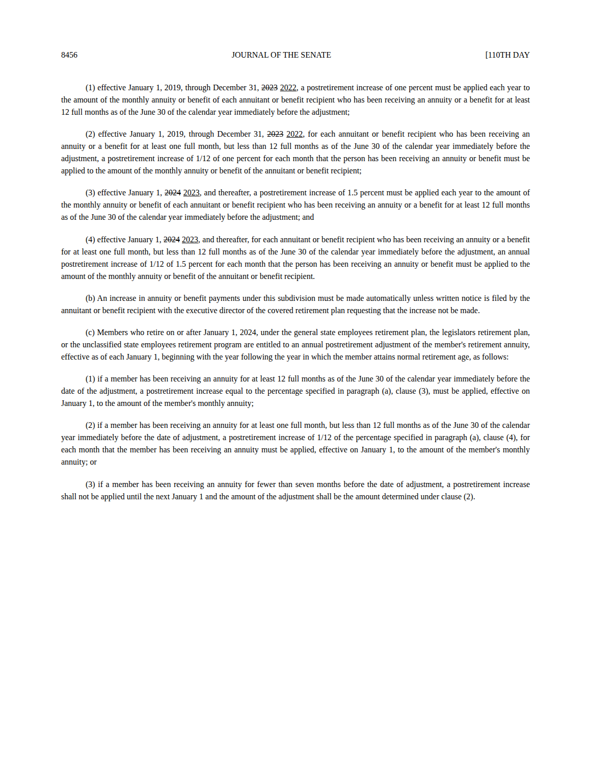8456 JOURNAL OF THE SENATE [110TH DAY
(1) effective January 1, 2019, through December 31, 2023 2022, a postretirement increase of one percent must be applied each year to the amount of the monthly annuity or benefit of each annuitant or benefit recipient who has been receiving an annuity or a benefit for at least 12 full months as of the June 30 of the calendar year immediately before the adjustment;
(2) effective January 1, 2019, through December 31, 2023 2022, for each annuitant or benefit recipient who has been receiving an annuity or a benefit for at least one full month, but less than 12 full months as of the June 30 of the calendar year immediately before the adjustment, a postretirement increase of 1/12 of one percent for each month that the person has been receiving an annuity or benefit must be applied to the amount of the monthly annuity or benefit of the annuitant or benefit recipient;
(3) effective January 1, 2024 2023, and thereafter, a postretirement increase of 1.5 percent must be applied each year to the amount of the monthly annuity or benefit of each annuitant or benefit recipient who has been receiving an annuity or a benefit for at least 12 full months as of the June 30 of the calendar year immediately before the adjustment; and
(4) effective January 1, 2024 2023, and thereafter, for each annuitant or benefit recipient who has been receiving an annuity or a benefit for at least one full month, but less than 12 full months as of the June 30 of the calendar year immediately before the adjustment, an annual postretirement increase of 1/12 of 1.5 percent for each month that the person has been receiving an annuity or benefit must be applied to the amount of the monthly annuity or benefit of the annuitant or benefit recipient.
(b) An increase in annuity or benefit payments under this subdivision must be made automatically unless written notice is filed by the annuitant or benefit recipient with the executive director of the covered retirement plan requesting that the increase not be made.
(c) Members who retire on or after January 1, 2024, under the general state employees retirement plan, the legislators retirement plan, or the unclassified state employees retirement program are entitled to an annual postretirement adjustment of the member's retirement annuity, effective as of each January 1, beginning with the year following the year in which the member attains normal retirement age, as follows:
(1) if a member has been receiving an annuity for at least 12 full months as of the June 30 of the calendar year immediately before the date of the adjustment, a postretirement increase equal to the percentage specified in paragraph (a), clause (3), must be applied, effective on January 1, to the amount of the member's monthly annuity;
(2) if a member has been receiving an annuity for at least one full month, but less than 12 full months as of the June 30 of the calendar year immediately before the date of adjustment, a postretirement increase of 1/12 of the percentage specified in paragraph (a), clause (4), for each month that the member has been receiving an annuity must be applied, effective on January 1, to the amount of the member's monthly annuity; or
(3) if a member has been receiving an annuity for fewer than seven months before the date of adjustment, a postretirement increase shall not be applied until the next January 1 and the amount of the adjustment shall be the amount determined under clause (2).